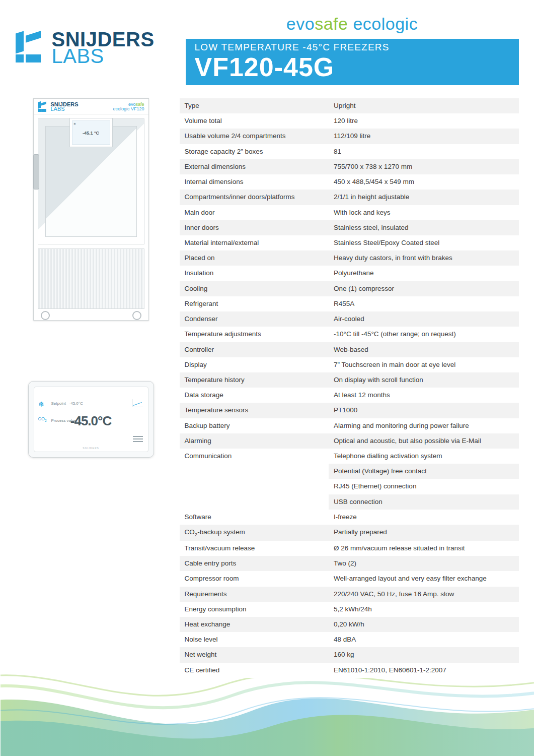SNIJDERS LABS
evo safe ecologic
Low Temperature -45°C Freezers
VF120-45G
SNIJDERS LABS
evo safe
ecologic VF120
❄
-45.1 °C
❄
CO2
Setpoint -45.0°C
Process value:
-45.0°C
SNIJDERS
| Type | Upright |
| Volume total | 120 litre |
| Usable volume 2/4 compartments | 112/109 litre |
| Storage capacity 2” boxes | 81 |
| External dimensions | 755/700 x 738 x 1270 mm |
| Internal dimensions | 450 x 488,5/454 x 549 mm |
| Compartments/inner doors/platforms | 2/1/1 in height adjustable |
| Main door | With lock and keys |
| Inner doors | Stainless steel, insulated |
| Material internal/external | Stainless Steel/Epoxy Coated steel |
| Placed on | Heavy duty castors, in front with brakes |
| Insulation | Polyurethane |
| Cooling | One (1) compressor |
| Refrigerant | R455A |
| Condenser | Air-cooled |
| Temperature adjustments | -10°C till -45°C (other range; on request) |
| Controller | Web-based |
| Display | 7” Touchscreen in main door at eye level |
| Temperature history | On display with scroll function |
| Data storage | At least 12 months |
| Temperature sensors | PT1000 |
| Backup battery | Alarming and monitoring during power failure |
| Alarming | Optical and acoustic, but also possible via E-Mail |
| Communication | Telephone dialling activation system |
| | Potential (Voltage) free contact |
| | RJ45 (Ethernet) connection |
| | USB connection |
| Software | I-freeze |
| CO 2 -backup system | Partially prepared |
| Transit/vacuum release | Ø 26 mm/vacuum release situated in transit |
| Cable entry ports | Two (2) |
| Compressor room | Well-arranged layout and very easy filter exchange |
| Requirements | 220/240 VAC, 50 Hz, fuse 16 Amp. slow |
| Energy consumption | 5,2 kWh/24h |
| Heat exchange | 0,20 kW/h |
| Noise level | 48 dBA |
| Net weight | 160 kg |
| CE certified | EN61010-1:2010, EN60601-1-2:2007 |